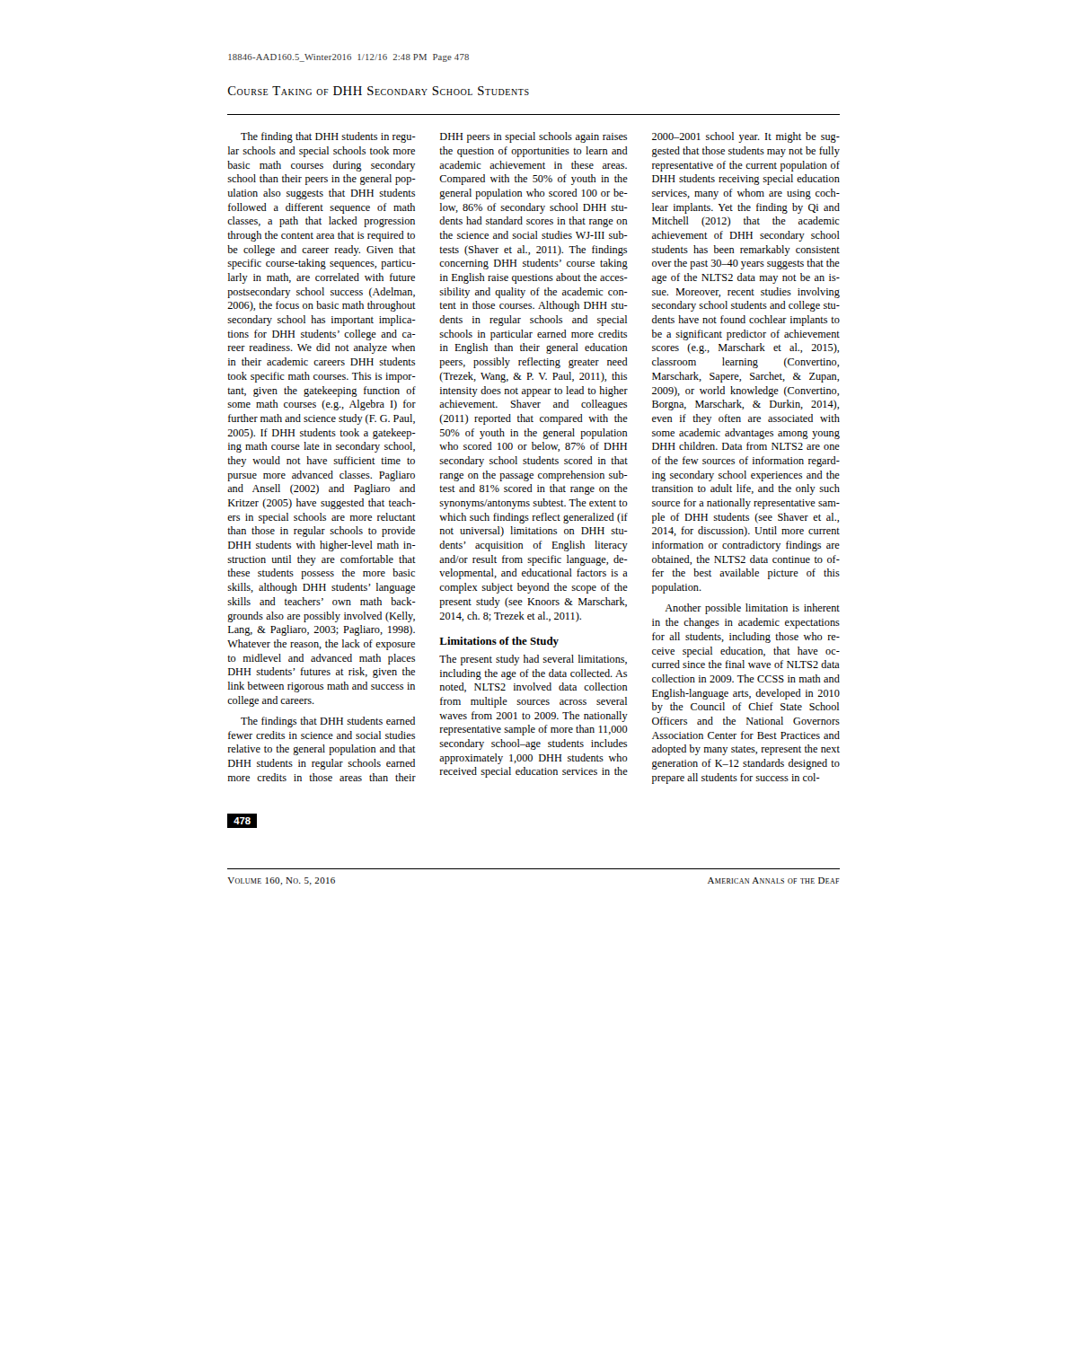18846-AAD160.5_Winter2016 1/12/16 2:48 PM Page 478
Course Taking of DHH Secondary School Students
The finding that DHH students in regular schools and special schools took more basic math courses during secondary school than their peers in the general population also suggests that DHH students followed a different sequence of math classes, a path that lacked progression through the content area that is required to be college and career ready. Given that specific course-taking sequences, particularly in math, are correlated with future postsecondary school success (Adelman, 2006), the focus on basic math throughout secondary school has important implications for DHH students’ college and career readiness. We did not analyze when in their academic careers DHH students took specific math courses. This is important, given the gatekeeping function of some math courses (e.g., Algebra I) for further math and science study (F. G. Paul, 2005). If DHH students took a gatekeeping math course late in secondary school, they would not have sufficient time to pursue more advanced classes. Pagliaro and Ansell (2002) and Pagliaro and Kritzer (2005) have suggested that teachers in special schools are more reluctant than those in regular schools to provide DHH students with higher-level math instruction until they are comfortable that these students possess the more basic skills, although DHH students’ language skills and teachers’ own math backgrounds also are possibly involved (Kelly, Lang, & Pagliaro, 2003; Pagliaro, 1998). Whatever the reason, the lack of exposure to midlevel and advanced math places DHH students’ futures at risk, given the link between rigorous math and success in college and careers.
The findings that DHH students earned fewer credits in science and social studies relative to the general population and that DHH students in regular schools earned more credits in those areas than their DHH peers in special schools again raises the question of opportunities to learn and academic achievement in these areas. Compared with the 50% of youth in the general population who scored 100 or below, 86% of secondary school DHH students had standard scores in that range on the science and social studies WJ-III subtests (Shaver et al., 2011). The findings concerning DHH students’ course taking in English raise questions about the accessibility and quality of the academic content in those courses. Although DHH students in regular schools and special schools in particular earned more credits in English than their general education peers, possibly reflecting greater need (Trezek, Wang, & P. V. Paul, 2011), this intensity does not appear to lead to higher achievement. Shaver and colleagues (2011) reported that compared with the 50% of youth in the general population who scored 100 or below, 87% of DHH secondary school students scored in that range on the passage comprehension subtest and 81% scored in that range on the synonyms/antonyms subtest. The extent to which such findings reflect generalized (if not universal) limitations on DHH students’ acquisition of English literacy and/or result from specific language, developmental, and educational factors is a complex subject beyond the scope of the present study (see Knoors & Marschark, 2014, ch. 8; Trezek et al., 2011).
Limitations of the Study
The present study had several limitations, including the age of the data collected. As noted, NLTS2 involved data collection from multiple sources across several waves from 2001 to 2009. The nationally representative sample of more than 11,000 secondary school–age students includes approximately 1,000 DHH students who received special education services in the 2000–2001 school year. It might be suggested that those students may not be fully representative of the current population of DHH students receiving special education services, many of whom are using cochlear implants. Yet the finding by Qi and Mitchell (2012) that the academic achievement of DHH secondary school students has been remarkably consistent over the past 30–40 years suggests that the age of the NLTS2 data may not be an issue. Moreover, recent studies involving secondary school students and college students have not found cochlear implants to be a significant predictor of achievement scores (e.g., Marschark et al., 2015), classroom learning (Convertino, Marschark, Sapere, Sarchet, & Zupan, 2009), or world knowledge (Convertino, Borgna, Marschark, & Durkin, 2014), even if they often are associated with some academic advantages among young DHH children. Data from NLTS2 are one of the few sources of information regarding secondary school experiences and the transition to adult life, and the only such source for a nationally representative sample of DHH students (see Shaver et al., 2014, for discussion). Until more current information or contradictory findings are obtained, the NLTS2 data continue to offer the best available picture of this population.
Another possible limitation is inherent in the changes in academic expectations for all students, including those who receive special education, that have occurred since the final wave of NLTS2 data collection in 2009. The CCSS in math and English-language arts, developed in 2010 by the Council of Chief State School Officers and the National Governors Association Center for Best Practices and adopted by many states, represent the next generation of K–12 standards designed to prepare all students for success in col-
478
Volume 160, No. 5, 2016
American Annals of the Deaf